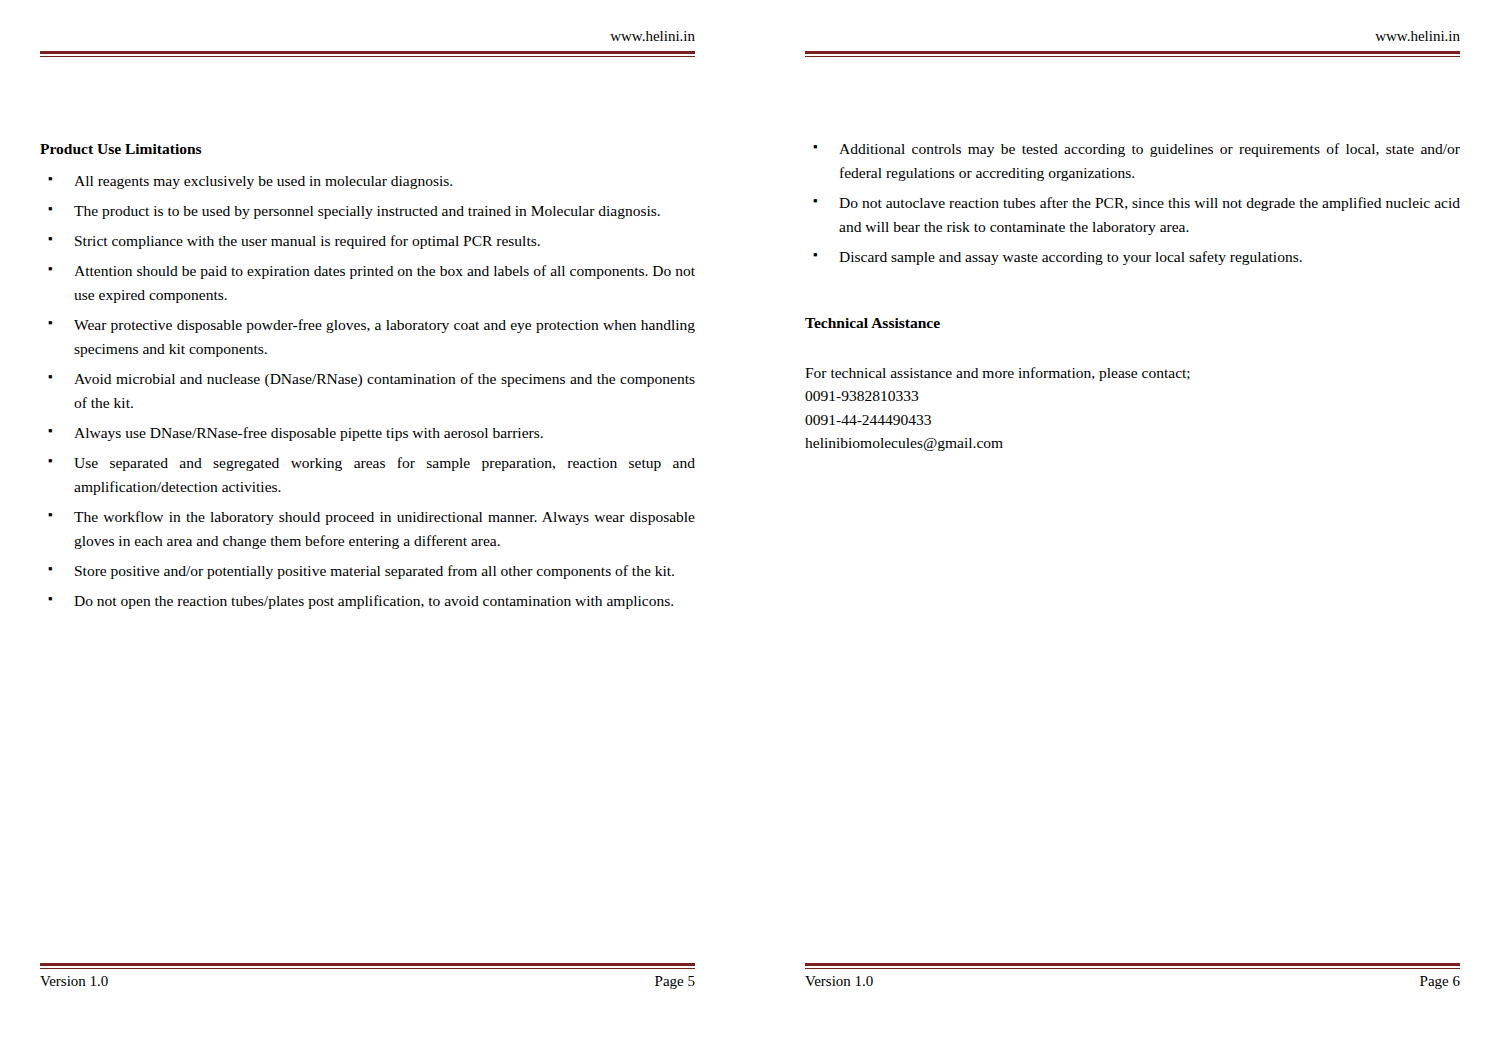www.helini.in
Product Use Limitations
All reagents may exclusively be used in molecular diagnosis.
The product is to be used by personnel specially instructed and trained in Molecular diagnosis.
Strict compliance with the user manual is required for optimal PCR results.
Attention should be paid to expiration dates printed on the box and labels of all components. Do not use expired components.
Wear protective disposable powder-free gloves, a laboratory coat and eye protection when handling specimens and kit components.
Avoid microbial and nuclease (DNase/RNase) contamination of the specimens and the components of the kit.
Always use DNase/RNase-free disposable pipette tips with aerosol barriers.
Use separated and segregated working areas for sample preparation, reaction setup and amplification/detection activities.
The workflow in the laboratory should proceed in unidirectional manner. Always wear disposable gloves in each area and change them before entering a different area.
Store positive and/or potentially positive material separated from all other components of the kit.
Do not open the reaction tubes/plates post amplification, to avoid contamination with amplicons.
Version 1.0 Page 5
www.helini.in
Additional controls may be tested according to guidelines or requirements of local, state and/or federal regulations or accrediting organizations.
Do not autoclave reaction tubes after the PCR, since this will not degrade the amplified nucleic acid and will bear the risk to contaminate the laboratory area.
Discard sample and assay waste according to your local safety regulations.
Technical Assistance
For technical assistance and more information, please contact;
0091-9382810333
0091-44-244490433
helinibiomolecules@gmail.com
Version 1.0 Page 6